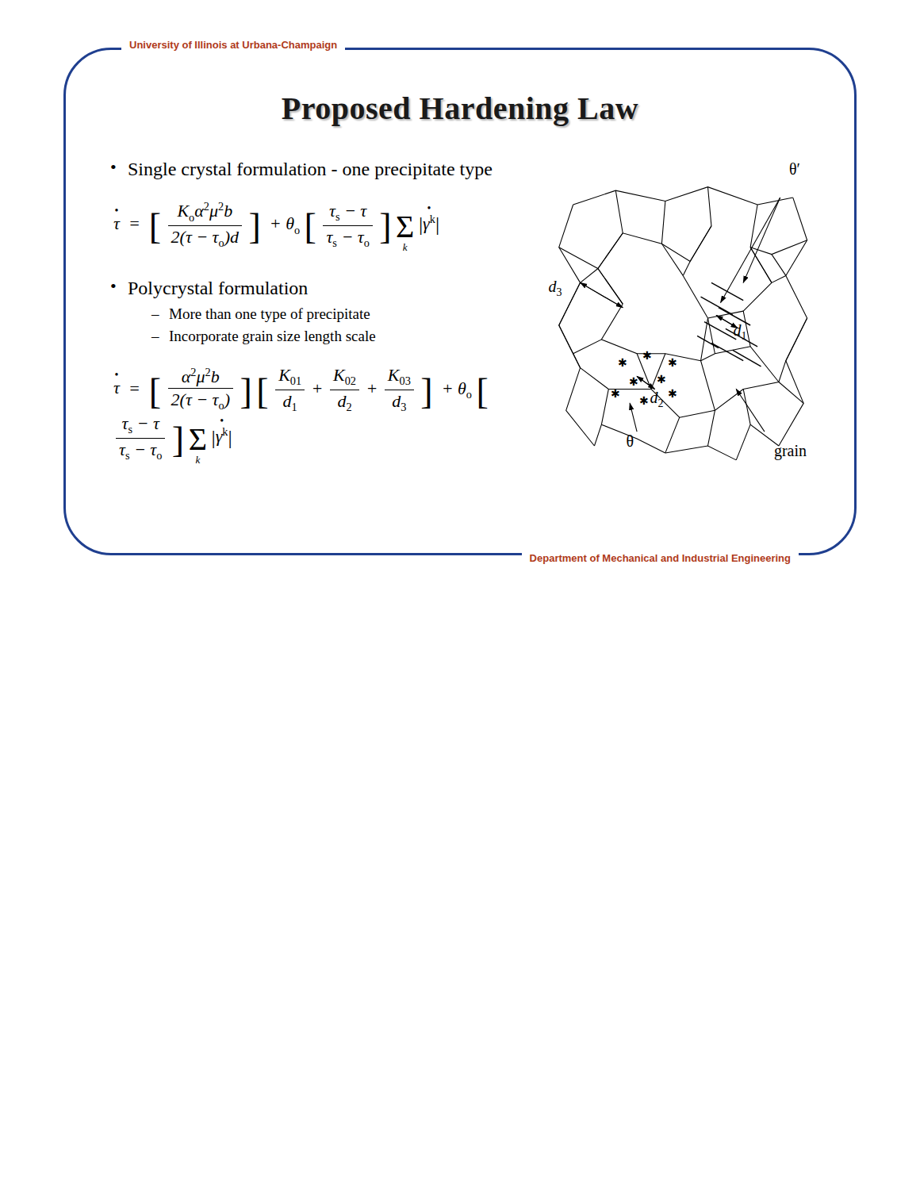University of Illinois at Urbana-Champaign
Proposed Hardening Law
Single crystal formulation - one precipitate type
•τ = [ Koα2μ2b 2(τ − τo)d ] + θo [ τs − τ τs − τo ] Σk |•γk|
Polycrystal formulation
More than one type of precipitate
Incorporate grain size length scale
•τ = [ α2μ2b 2(τ − τo) ] [ K01 d1 + K02 d2 + K03 d3 ] + θo [ τs − τ τs − τo ] Σk |•γk|
✱ ✱ ✱ ✱ ✱ ✱ ✱ ✱ θ′ d3 d1 d2 θ grain
Department of Mechanical and Industrial Engineering